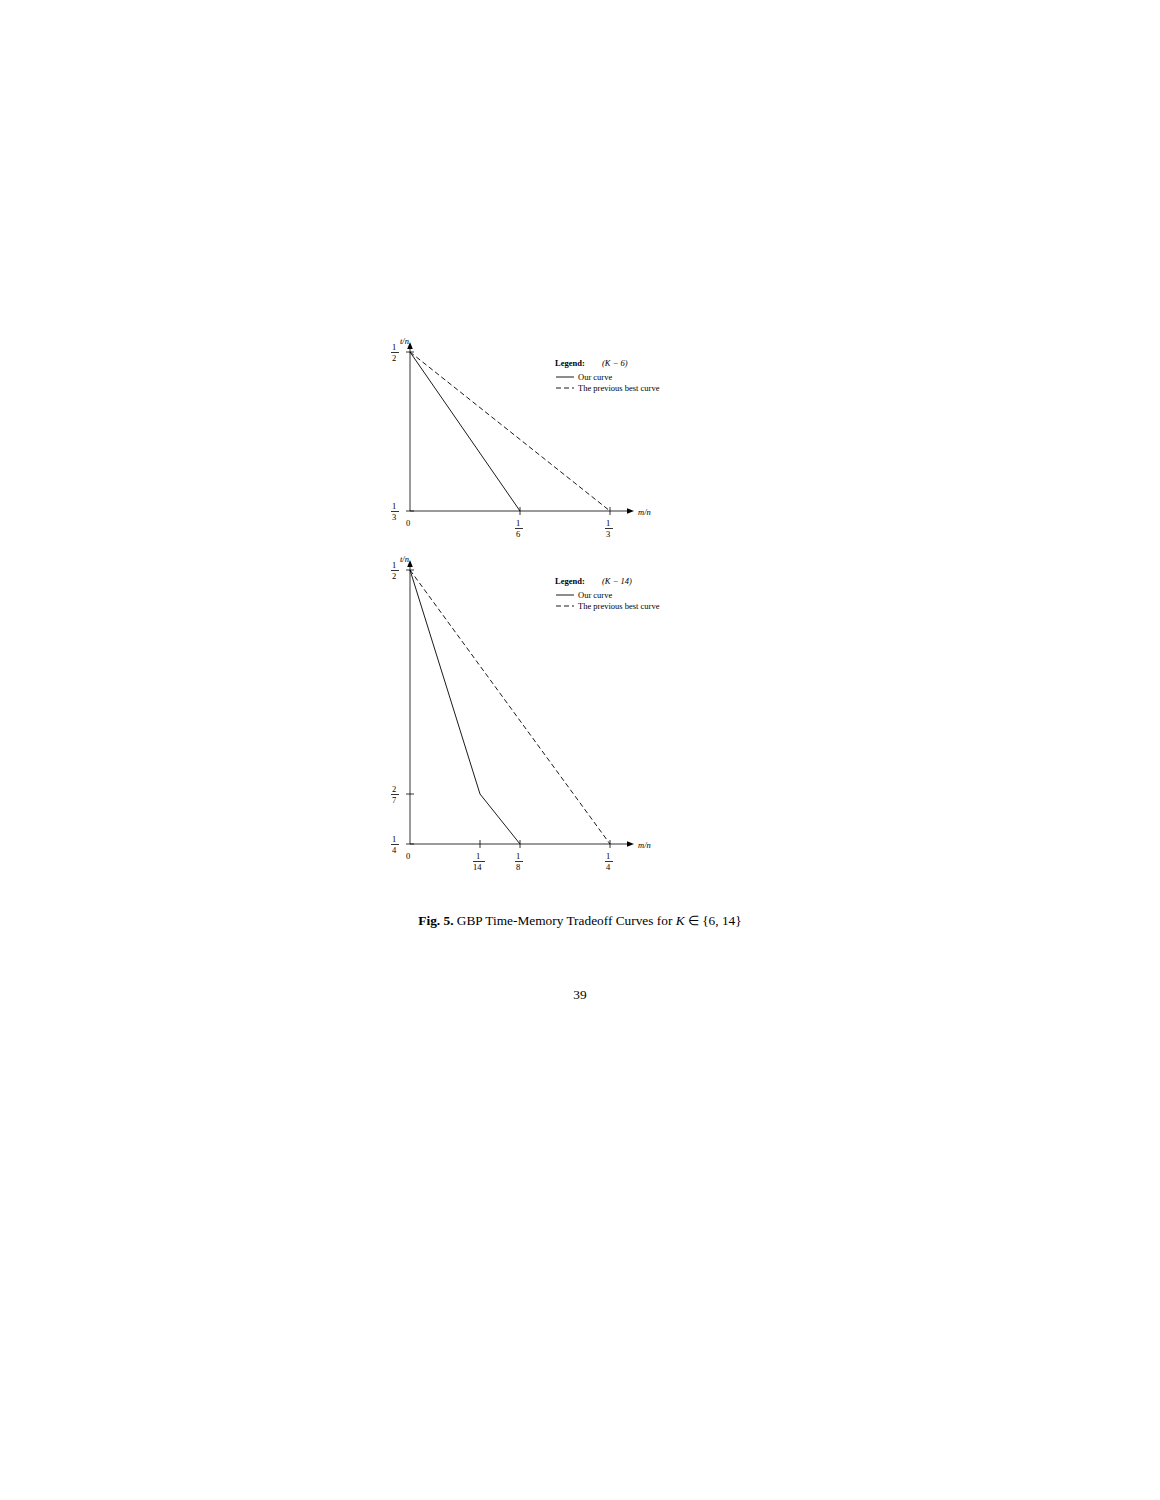t/n m/n 1 2 1 3 0 1 6 1 3 Legend: (K − 6) Our curve The previous best curve t/n m/n 1 2 2 7 1 4 0 1 14 1 8 1 4 Legend: (K − 14) Our curve The previous best curve
Fig. 5. GBP Time-Memory Tradeoff Curves for K ∈ {6, 14}
39